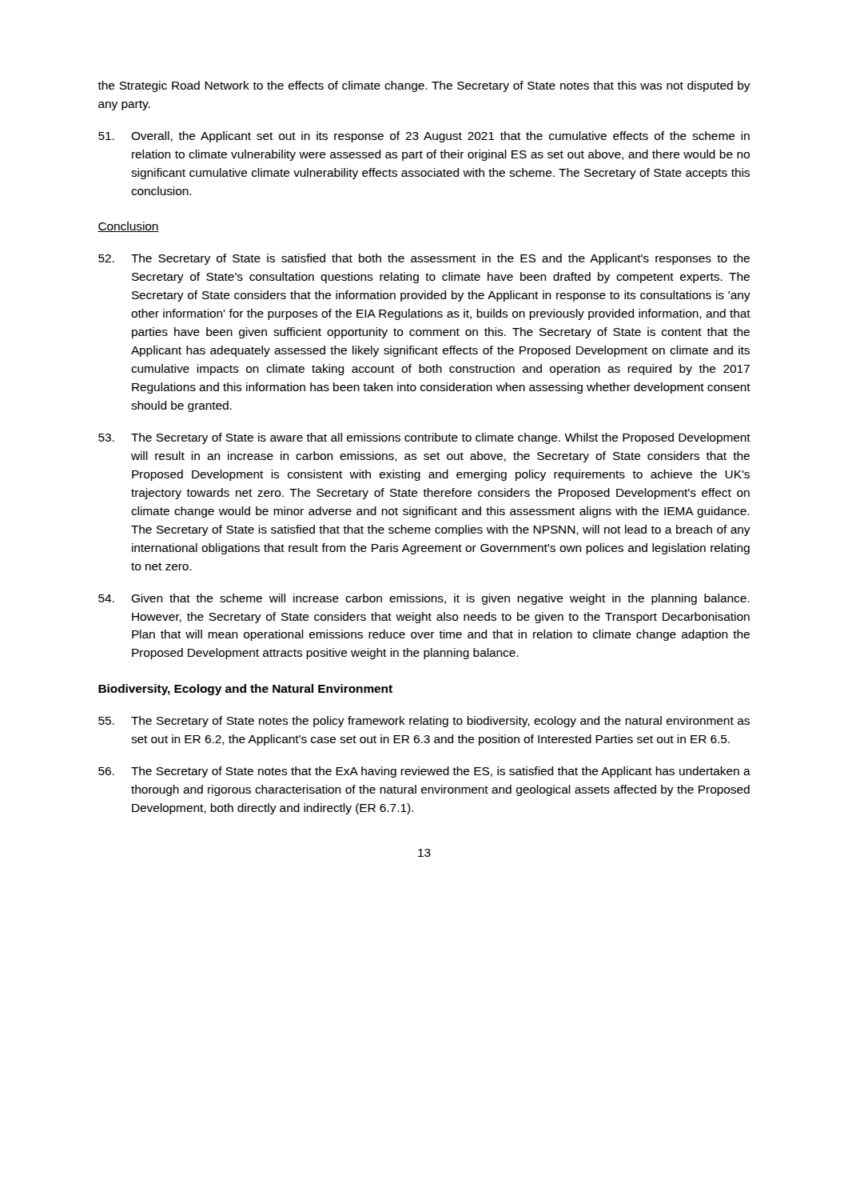the Strategic Road Network to the effects of climate change. The Secretary of State notes that this was not disputed by any party.
51.
Overall, the Applicant set out in its response of 23 August 2021 that the cumulative effects of the scheme in relation to climate vulnerability were assessed as part of their original ES as set out above, and there would be no significant cumulative climate vulnerability effects associated with the scheme. The Secretary of State accepts this conclusion.
Conclusion
52.
The Secretary of State is satisfied that both the assessment in the ES and the Applicant's responses to the Secretary of State's consultation questions relating to climate have been drafted by competent experts. The Secretary of State considers that the information provided by the Applicant in response to its consultations is 'any other information' for the purposes of the EIA Regulations as it, builds on previously provided information, and that parties have been given sufficient opportunity to comment on this. The Secretary of State is content that the Applicant has adequately assessed the likely significant effects of the Proposed Development on climate and its cumulative impacts on climate taking account of both construction and operation as required by the 2017 Regulations and this information has been taken into consideration when assessing whether development consent should be granted.
53.
The Secretary of State is aware that all emissions contribute to climate change. Whilst the Proposed Development will result in an increase in carbon emissions, as set out above, the Secretary of State considers that the Proposed Development is consistent with existing and emerging policy requirements to achieve the UK's trajectory towards net zero. The Secretary of State therefore considers the Proposed Development's effect on climate change would be minor adverse and not significant and this assessment aligns with the IEMA guidance. The Secretary of State is satisfied that that the scheme complies with the NPSNN, will not lead to a breach of any international obligations that result from the Paris Agreement or Government's own polices and legislation relating to net zero.
54.
Given that the scheme will increase carbon emissions, it is given negative weight in the planning balance. However, the Secretary of State considers that weight also needs to be given to the Transport Decarbonisation Plan that will mean operational emissions reduce over time and that in relation to climate change adaption the Proposed Development attracts positive weight in the planning balance.
Biodiversity, Ecology and the Natural Environment
55.
The Secretary of State notes the policy framework relating to biodiversity, ecology and the natural environment as set out in ER 6.2, the Applicant's case set out in ER 6.3 and the position of Interested Parties set out in ER 6.5.
56.
The Secretary of State notes that the ExA having reviewed the ES, is satisfied that the Applicant has undertaken a thorough and rigorous characterisation of the natural environment and geological assets affected by the Proposed Development, both directly and indirectly (ER 6.7.1).
13